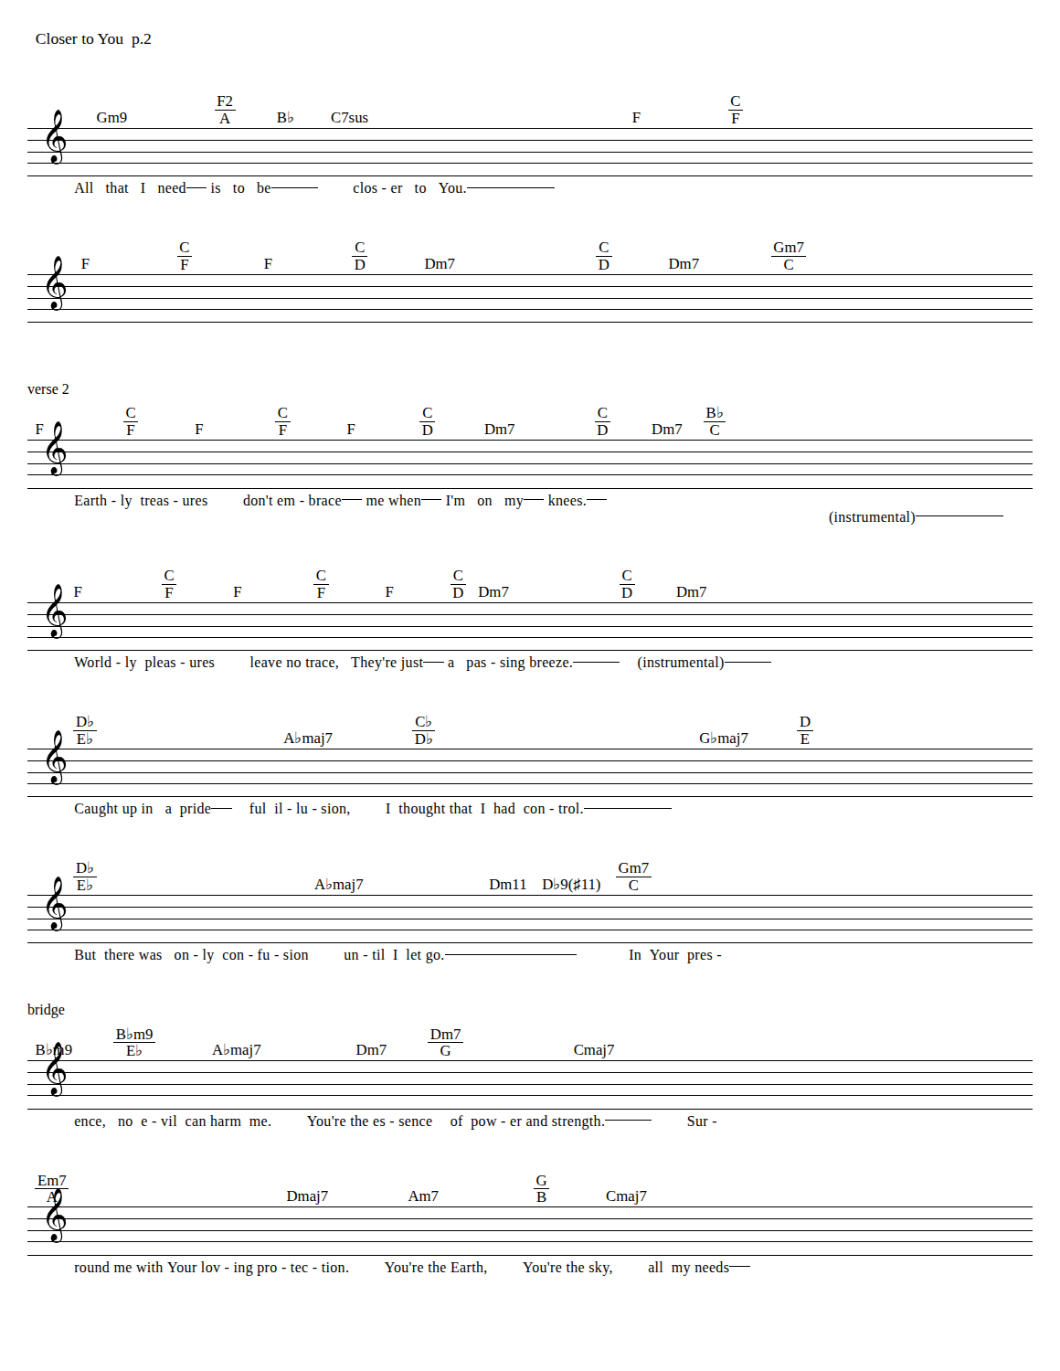Closer to You p.2
Gm9 F2 A B♭ C7sus F CF
𝄞
All that I need is to be clos - er to You.
F CF F CD Dm7 CD Dm7 Gm7 C
𝄞
verse 2
F CF F CF F CD Dm7 CD Dm7 B♭C
𝄞
Earth - ly treas - ures don't em - brace me when I'm on my knees.
(instrumental)
F CF F CF F CD Dm7 CD Dm7
𝄞
World - ly pleas - ures leave no trace, They're just a pas - sing breeze. (instrumental)
D♭E♭ A♭maj7 C♭D♭ G♭maj7 DE
𝄞
Caught up in a pride ful il - lu - sion, I thought that I had con - trol.
D♭E♭ A♭maj7 Dm11 D♭9(♯11) Gm7 C
𝄞
But there was on - ly con - fu - sion un - til I let go. In Your pres -
bridge
B♭m9 B♭m9 E♭ A♭maj7 Dm7 Dm7 G Cmaj7
𝄞
ence, no e - vil can harm me. You're the es - sence of pow - er and strength. Sur -
Em7 A Dmaj7 Am7 GB Cmaj7
𝄞
round me with Your lov - ing pro - tec - tion. You're the Earth, You're the sky, all my needs